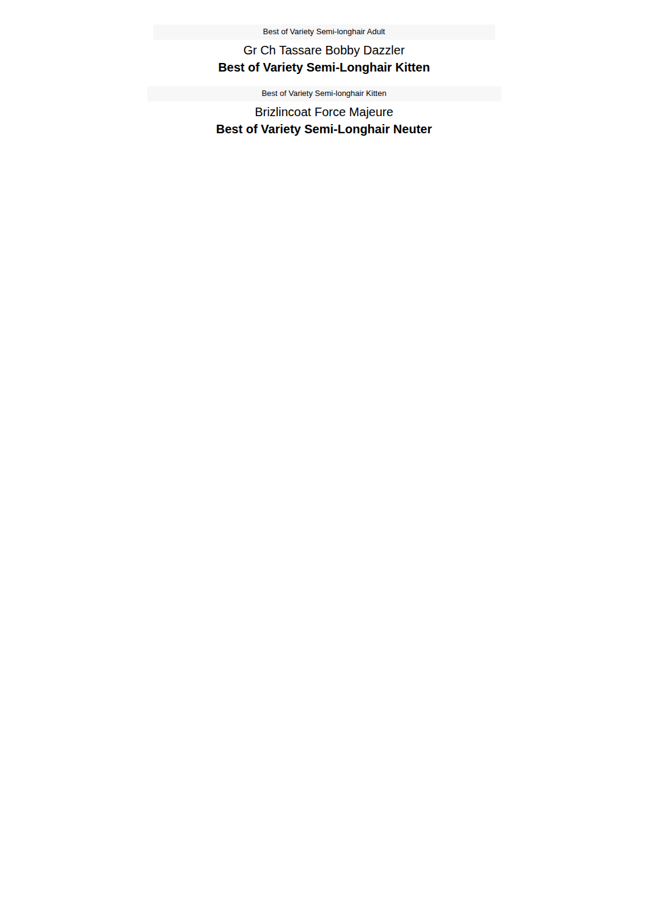Best of Variety Semi-longhair Adult
Gr Ch Tassare Bobby Dazzler
Best of Variety Semi-Longhair Kitten
Best of Variety Semi-longhair Kitten
Brizlincoat Force Majeure
Best of Variety Semi-Longhair Neuter